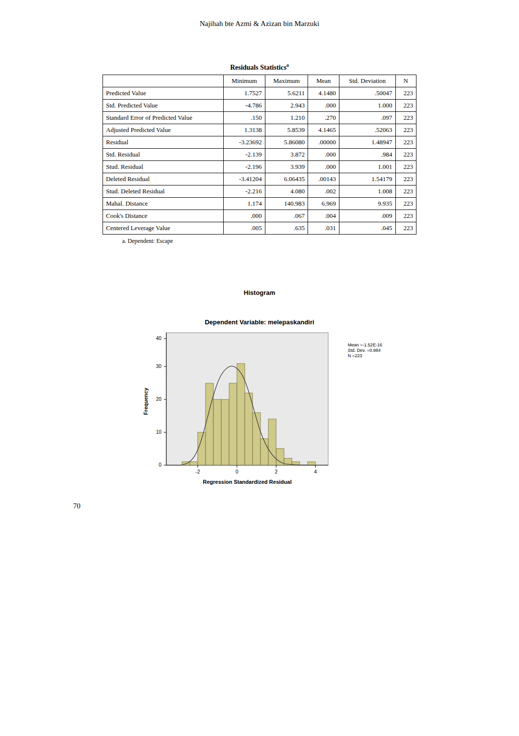Najihah bte Azmi & Azizan bin Marzuki
Residuals Statisticsa
| | Minimum | Maximum | Mean | Std. Deviation | N |
| --- | --- | --- | --- | --- | --- |
| Predicted Value | 1.7527 | 5.6211 | 4.1480 | .50047 | 223 |
| Std. Predicted Value | -4.786 | 2.943 | .000 | 1.000 | 223 |
| Standard Error of Predicted Value | .150 | 1.210 | .270 | .097 | 223 |
| Adjusted Predicted Value | 1.3138 | 5.8539 | 4.1465 | .52063 | 223 |
| Residual | -3.23692 | 5.86080 | .00000 | 1.48947 | 223 |
| Std. Residual | -2.139 | 3.872 | .000 | .984 | 223 |
| Stud. Residual | -2.196 | 3.939 | .000 | 1.001 | 223 |
| Deleted Residual | -3.41204 | 6.06435 | .00143 | 1.54179 | 223 |
| Stud. Deleted Residual | -2.216 | 4.080 | .002 | 1.008 | 223 |
| Mahal. Distance | 1.174 | 140.983 | 6.969 | 9.935 | 223 |
| Cook's Distance | .000 | .067 | .004 | .009 | 223 |
| Centered Leverage Value | .005 | .635 | .031 | .045 | 223 |
a. Dependent: Escape
Histogram
Dependent Variable: melepaskandiri
0 10 20 30 40 Frequency -2 0 2 4 Regression Standardized Residual
Mean =-1.52E-16
Std. Dev. =0.984
N =223
70